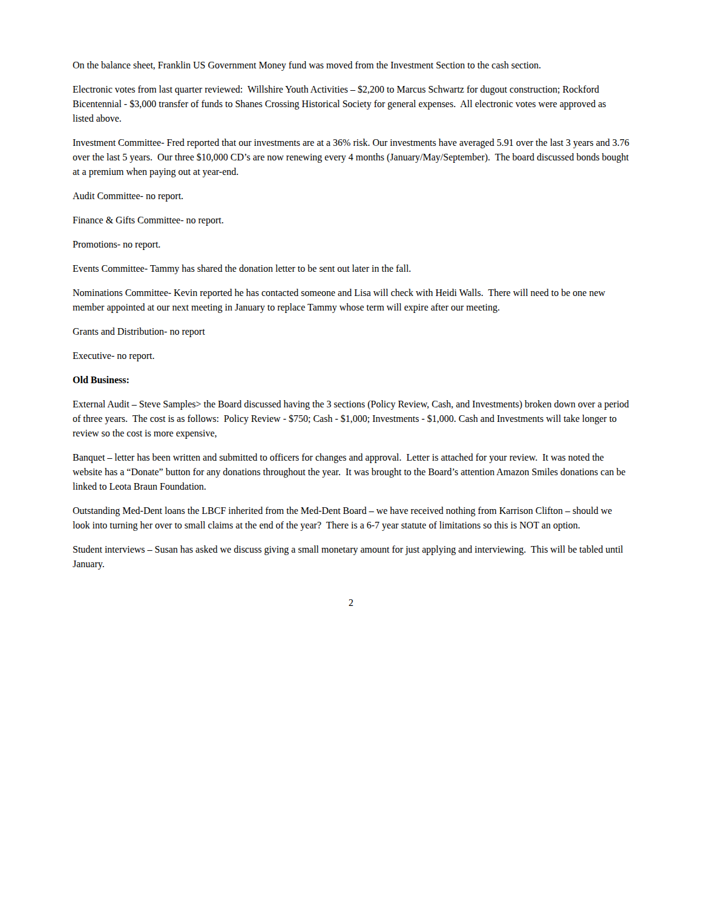On the balance sheet, Franklin US Government Money fund was moved from the Investment Section to the cash section.
Electronic votes from last quarter reviewed: Willshire Youth Activities – $2,200 to Marcus Schwartz for dugout construction; Rockford Bicentennial - $3,000 transfer of funds to Shanes Crossing Historical Society for general expenses. All electronic votes were approved as listed above.
Investment Committee- Fred reported that our investments are at a 36% risk. Our investments have averaged 5.91 over the last 3 years and 3.76 over the last 5 years. Our three $10,000 CD’s are now renewing every 4 months (January/May/September). The board discussed bonds bought at a premium when paying out at year-end.
Audit Committee- no report.
Finance & Gifts Committee- no report.
Promotions- no report.
Events Committee- Tammy has shared the donation letter to be sent out later in the fall.
Nominations Committee- Kevin reported he has contacted someone and Lisa will check with Heidi Walls. There will need to be one new member appointed at our next meeting in January to replace Tammy whose term will expire after our meeting.
Grants and Distribution- no report
Executive- no report.
Old Business:
External Audit – Steve Samples> the Board discussed having the 3 sections (Policy Review, Cash, and Investments) broken down over a period of three years. The cost is as follows: Policy Review - $750; Cash - $1,000; Investments - $1,000. Cash and Investments will take longer to review so the cost is more expensive,
Banquet – letter has been written and submitted to officers for changes and approval. Letter is attached for your review. It was noted the website has a “Donate” button for any donations throughout the year. It was brought to the Board’s attention Amazon Smiles donations can be linked to Leota Braun Foundation.
Outstanding Med-Dent loans the LBCF inherited from the Med-Dent Board – we have received nothing from Karrison Clifton – should we look into turning her over to small claims at the end of the year? There is a 6-7 year statute of limitations so this is NOT an option.
Student interviews – Susan has asked we discuss giving a small monetary amount for just applying and interviewing. This will be tabled until January.
2